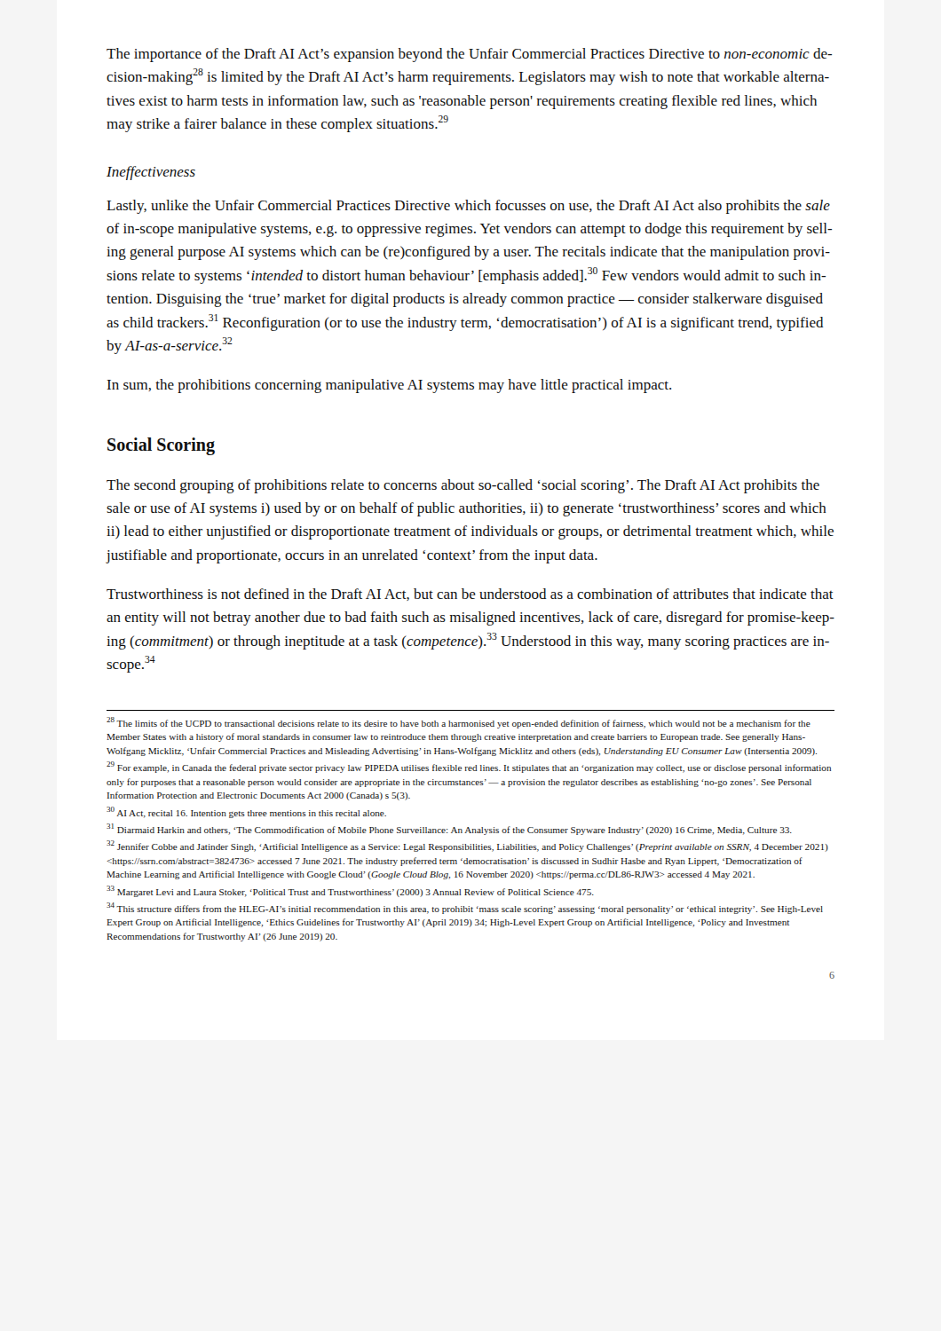The importance of the Draft AI Act’s expansion beyond the Unfair Commercial Practices Directive to non-economic decision-making28 is limited by the Draft AI Act’s harm requirements. Legislators may wish to note that workable alternatives exist to harm tests in information law, such as 'reasonable person' requirements creating flexible red lines, which may strike a fairer balance in these complex situations.29
Ineffectiveness
Lastly, unlike the Unfair Commercial Practices Directive which focusses on use, the Draft AI Act also prohibits the sale of in-scope manipulative systems, e.g. to oppressive regimes. Yet vendors can attempt to dodge this requirement by selling general purpose AI systems which can be (re)configured by a user. The recitals indicate that the manipulation provisions relate to systems ‘intended to distort human behaviour’ [emphasis added].30 Few vendors would admit to such intention. Disguising the ‘true’ market for digital products is already common practice — consider stalkerware disguised as child trackers.31 Reconfiguration (or to use the industry term, ‘democratisation’) of AI is a significant trend, typified by AI-as-a-service.32
In sum, the prohibitions concerning manipulative AI systems may have little practical impact.
Social Scoring
The second grouping of prohibitions relate to concerns about so-called ‘social scoring’. The Draft AI Act prohibits the sale or use of AI systems i) used by or on behalf of public authorities, ii) to generate ‘trustworthiness’ scores and which ii) lead to either unjustified or disproportionate treatment of individuals or groups, or detrimental treatment which, while justifiable and proportionate, occurs in an unrelated ‘context’ from the input data.
Trustworthiness is not defined in the Draft AI Act, but can be understood as a combination of attributes that indicate that an entity will not betray another due to bad faith such as misaligned incentives, lack of care, disregard for promise-keeping (commitment) or through ineptitude at a task (competence).33 Understood in this way, many scoring practices are in-scope.34
28 The limits of the UCPD to transactional decisions relate to its desire to have both a harmonised yet open-ended definition of fairness, which would not be a mechanism for the Member States with a history of moral standards in consumer law to reintroduce them through creative interpretation and create barriers to European trade. See generally Hans-Wolfgang Micklitz, ‘Unfair Commercial Practices and Misleading Advertising’ in Hans-Wolfgang Micklitz and others (eds), Understanding EU Consumer Law (Intersentia 2009).
29 For example, in Canada the federal private sector privacy law PIPEDA utilises flexible red lines. It stipulates that an ‘organization may collect, use or disclose personal information only for purposes that a reasonable person would consider are appropriate in the circumstances’ — a provision the regulator describes as establishing ‘no-go zones’. See Personal Information Protection and Electronic Documents Act 2000 (Canada) s 5(3).
30 AI Act, recital 16. Intention gets three mentions in this recital alone.
31 Diarmaid Harkin and others, ‘The Commodification of Mobile Phone Surveillance: An Analysis of the Consumer Spyware Industry’ (2020) 16 Crime, Media, Culture 33.
32 Jennifer Cobbe and Jatinder Singh, ‘Artificial Intelligence as a Service: Legal Responsibilities, Liabilities, and Policy Challenges’ (Preprint available on SSRN, 4 December 2021) <https://ssrn.com/abstract=3824736> accessed 7 June 2021. The industry preferred term ‘democratisation’ is discussed in Sudhir Hasbe and Ryan Lippert, ‘Democratization of Machine Learning and Artificial Intelligence with Google Cloud’ (Google Cloud Blog, 16 November 2020) <https://perma.cc/DL86-RJW3> accessed 4 May 2021.
33 Margaret Levi and Laura Stoker, ‘Political Trust and Trustworthiness’ (2000) 3 Annual Review of Political Science 475.
34 This structure differs from the HLEG-AI’s initial recommendation in this area, to prohibit ‘mass scale scoring’ assessing ‘moral personality’ or ‘ethical integrity’. See High-Level Expert Group on Artificial Intelligence, ‘Ethics Guidelines for Trustworthy AI’ (April 2019) 34; High-Level Expert Group on Artificial Intelligence, ‘Policy and Investment Recommendations for Trustworthy AI’ (26 June 2019) 20.
6